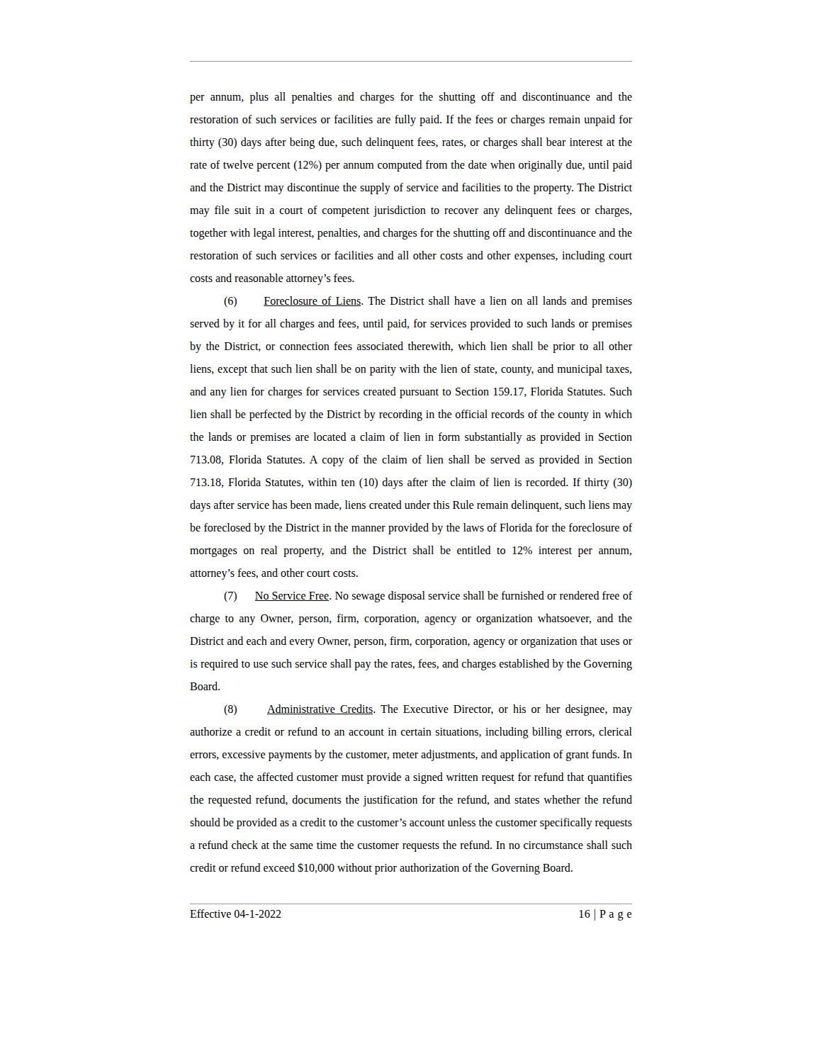per annum, plus all penalties and charges for the shutting off and discontinuance and the restoration of such services or facilities are fully paid. If the fees or charges remain unpaid for thirty (30) days after being due, such delinquent fees, rates, or charges shall bear interest at the rate of twelve percent (12%) per annum computed from the date when originally due, until paid and the District may discontinue the supply of service and facilities to the property. The District may file suit in a court of competent jurisdiction to recover any delinquent fees or charges, together with legal interest, penalties, and charges for the shutting off and discontinuance and the restoration of such services or facilities and all other costs and other expenses, including court costs and reasonable attorney’s fees.
(6) Foreclosure of Liens. The District shall have a lien on all lands and premises served by it for all charges and fees, until paid, for services provided to such lands or premises by the District, or connection fees associated therewith, which lien shall be prior to all other liens, except that such lien shall be on parity with the lien of state, county, and municipal taxes, and any lien for charges for services created pursuant to Section 159.17, Florida Statutes. Such lien shall be perfected by the District by recording in the official records of the county in which the lands or premises are located a claim of lien in form substantially as provided in Section 713.08, Florida Statutes. A copy of the claim of lien shall be served as provided in Section 713.18, Florida Statutes, within ten (10) days after the claim of lien is recorded. If thirty (30) days after service has been made, liens created under this Rule remain delinquent, such liens may be foreclosed by the District in the manner provided by the laws of Florida for the foreclosure of mortgages on real property, and the District shall be entitled to 12% interest per annum, attorney’s fees, and other court costs.
(7) No Service Free. No sewage disposal service shall be furnished or rendered free of charge to any Owner, person, firm, corporation, agency or organization whatsoever, and the District and each and every Owner, person, firm, corporation, agency or organization that uses or is required to use such service shall pay the rates, fees, and charges established by the Governing Board.
(8) Administrative Credits. The Executive Director, or his or her designee, may authorize a credit or refund to an account in certain situations, including billing errors, clerical errors, excessive payments by the customer, meter adjustments, and application of grant funds. In each case, the affected customer must provide a signed written request for refund that quantifies the requested refund, documents the justification for the refund, and states whether the refund should be provided as a credit to the customer’s account unless the customer specifically requests a refund check at the same time the customer requests the refund. In no circumstance shall such credit or refund exceed $10,000 without prior authorization of the Governing Board.
Effective 04-1-2022 16 | P a g e